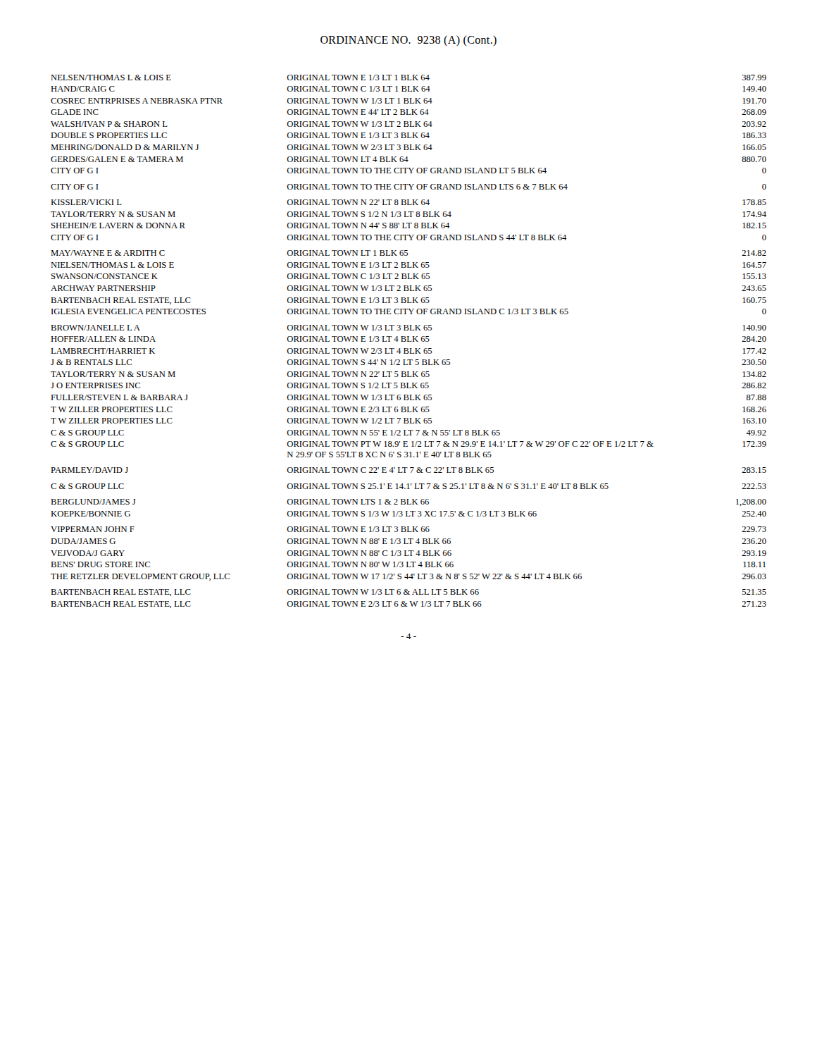ORDINANCE NO. 9238 (A) (Cont.)
| NELSEN/THOMAS L & LOIS E | ORIGINAL TOWN E 1/3 LT 1 BLK 64 | 387.99 |
| HAND/CRAIG C | ORIGINAL TOWN C 1/3 LT 1 BLK 64 | 149.40 |
| COSREC ENTRPRISES A NEBRASKA PTNR | ORIGINAL TOWN W 1/3 LT 1 BLK 64 | 191.70 |
| GLADE INC | ORIGINAL TOWN E 44' LT 2 BLK 64 | 268.09 |
| WALSH/IVAN P & SHARON L | ORIGINAL TOWN W 1/3 LT 2 BLK 64 | 203.92 |
| DOUBLE S PROPERTIES LLC | ORIGINAL TOWN E 1/3 LT 3 BLK 64 | 186.33 |
| MEHRING/DONALD D & MARILYN J | ORIGINAL TOWN W 2/3 LT 3 BLK 64 | 166.05 |
| GERDES/GALEN E & TAMERA M | ORIGINAL TOWN LT 4 BLK 64 | 880.70 |
| CITY OF G I | ORIGINAL TOWN TO THE CITY OF GRAND ISLAND LT 5 BLK 64 | 0 |
| CITY OF G I | ORIGINAL TOWN TO THE CITY OF GRAND ISLAND LTS 6 & 7 BLK 64 | 0 |
| KISSLER/VICKI L | ORIGINAL TOWN N 22' LT 8 BLK 64 | 178.85 |
| TAYLOR/TERRY N & SUSAN M | ORIGINAL TOWN S 1/2 N 1/3 LT 8 BLK 64 | 174.94 |
| SHEHEIN/E LAVERN & DONNA R | ORIGINAL TOWN N 44' S 88' LT 8 BLK 64 | 182.15 |
| CITY OF G I | ORIGINAL TOWN TO THE CITY OF GRAND ISLAND S 44' LT 8 BLK 64 | 0 |
| MAY/WAYNE E & ARDITH C | ORIGINAL TOWN LT 1 BLK 65 | 214.82 |
| NIELSEN/THOMAS L & LOIS E | ORIGINAL TOWN E 1/3 LT 2 BLK 65 | 164.57 |
| SWANSON/CONSTANCE K | ORIGINAL TOWN C 1/3 LT 2 BLK 65 | 155.13 |
| ARCHWAY PARTNERSHIP | ORIGINAL TOWN W 1/3 LT 2 BLK 65 | 243.65 |
| BARTENBACH REAL ESTATE, LLC | ORIGINAL TOWN E 1/3 LT 3 BLK 65 | 160.75 |
| IGLESIA EVENGELICA PENTECOSTES | ORIGINAL TOWN TO THE CITY OF GRAND ISLAND C 1/3 LT 3 BLK 65 | 0 |
| BROWN/JANELLE L A | ORIGINAL TOWN W 1/3 LT 3 BLK 65 | 140.90 |
| HOFFER/ALLEN & LINDA | ORIGINAL TOWN E 1/3 LT 4 BLK 65 | 284.20 |
| LAMBRECHT/HARRIET K | ORIGINAL TOWN W 2/3 LT 4 BLK 65 | 177.42 |
| J & B RENTALS LLC | ORIGINAL TOWN S 44' N 1/2 LT 5 BLK 65 | 230.50 |
| TAYLOR/TERRY N & SUSAN M | ORIGINAL TOWN N 22' LT 5 BLK 65 | 134.82 |
| J O ENTERPRISES INC | ORIGINAL TOWN S 1/2 LT 5 BLK 65 | 286.82 |
| FULLER/STEVEN L & BARBARA J | ORIGINAL TOWN W 1/3 LT 6 BLK 65 | 87.88 |
| T W ZILLER PROPERTIES LLC | ORIGINAL TOWN E 2/3 LT 6 BLK 65 | 168.26 |
| T W ZILLER PROPERTIES LLC | ORIGINAL TOWN W 1/2 LT 7 BLK 65 | 163.10 |
| C & S GROUP LLC | ORIGINAL TOWN N 55' E 1/2 LT 7 & N 55' LT 8 BLK 65 | 49.92 |
| C & S GROUP LLC | ORIGINAL TOWN PT W 18.9' E 1/2 LT 7 & N 29.9' E 14.1' LT 7 & W 29' OF C 22' OF E 1/2 LT 7 & N 29.9' OF S 55'LT 8 XC N 6' S 31.1' E 40' LT 8 BLK 65 | 172.39 |
| PARMLEY/DAVID J | ORIGINAL TOWN C 22' E 4' LT 7 & C 22' LT 8 BLK 65 | 283.15 |
| C & S GROUP LLC | ORIGINAL TOWN S 25.1' E 14.1' LT 7 & S 25.1' LT 8 & N 6' S 31.1' E 40' LT 8 BLK 65 | 222.53 |
| BERGLUND/JAMES J | ORIGINAL TOWN LTS 1 & 2 BLK 66 | 1,208.00 |
| KOEPKE/BONNIE G | ORIGINAL TOWN S 1/3 W 1/3 LT 3 XC 17.5' & C 1/3 LT 3 BLK 66 | 252.40 |
| VIPPERMAN JOHN F | ORIGINAL TOWN E 1/3 LT 3 BLK 66 | 229.73 |
| DUDA/JAMES G | ORIGINAL TOWN N 88' E 1/3 LT 4 BLK 66 | 236.20 |
| VEJVODA/J GARY | ORIGINAL TOWN N 88' C 1/3 LT 4 BLK 66 | 293.19 |
| BENS' DRUG STORE INC | ORIGINAL TOWN N 80' W 1/3 LT 4 BLK 66 | 118.11 |
| THE RETZLER DEVELOPMENT GROUP, LLC | ORIGINAL TOWN W 17 1/2' S 44' LT 3 & N 8' S 52' W 22' & S 44' LT 4 BLK 66 | 296.03 |
| BARTENBACH REAL ESTATE, LLC | ORIGINAL TOWN W 1/3 LT 6 & ALL LT 5 BLK 66 | 521.35 |
| BARTENBACH REAL ESTATE, LLC | ORIGINAL TOWN E 2/3 LT 6 & W 1/3 LT 7 BLK 66 | 271.23 |
- 4 -